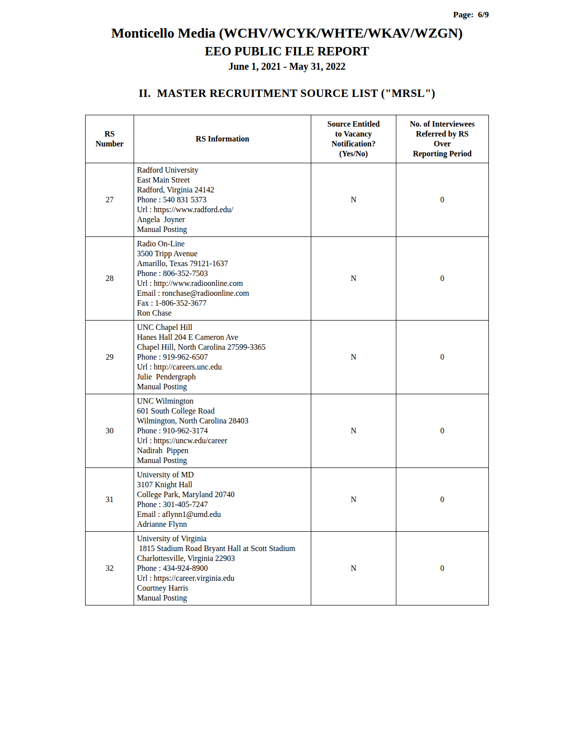Page: 6/9
Monticello Media (WCHV/WCYK/WHTE/WKAV/WZGN)
EEO PUBLIC FILE REPORT
June 1, 2021 - May 31, 2022
II. MASTER RECRUITMENT SOURCE LIST ("MRSL")
| RS Number | RS Information | Source Entitled to Vacancy Notification? (Yes/No) | No. of Interviewees Referred by RS Over Reporting Period |
| --- | --- | --- | --- |
| 27 | Radford University East Main Street Radford, Virginia 24142 Phone : 540 831 5373 Url : https://www.radford.edu/ Angela Joyner Manual Posting | N | 0 |
| 28 | Radio On-Line 3500 Tripp Avenue Amarillo, Texas 79121-1637 Phone : 806-352-7503 Url : http://www.radioonline.com Email : ronchase@radioonline.com Fax : 1-806-352-3677 Ron Chase | N | 0 |
| 29 | UNC Chapel Hill Hanes Hall 204 E Cameron Ave Chapel Hill, North Carolina 27599-3365 Phone : 919-962-6507 Url : http://careers.unc.edu Julie Pendergraph Manual Posting | N | 0 |
| 30 | UNC Wilmington 601 South College Road Wilmington, North Carolina 28403 Phone : 910-962-3174 Url : https://uncw.edu/career Nadirah Pippen Manual Posting | N | 0 |
| 31 | University of MD 3107 Knight Hall College Park, Maryland 20740 Phone : 301-405-7247 Email : aflynn1@umd.edu Adrianne Flynn | N | 0 |
| 32 | University of Virginia 1815 Stadium Road Bryant Hall at Scott Stadium Charlottesville, Virginia 22903 Phone : 434-924-8900 Url : https://career.virginia.edu Courtney Harris Manual Posting | N | 0 |